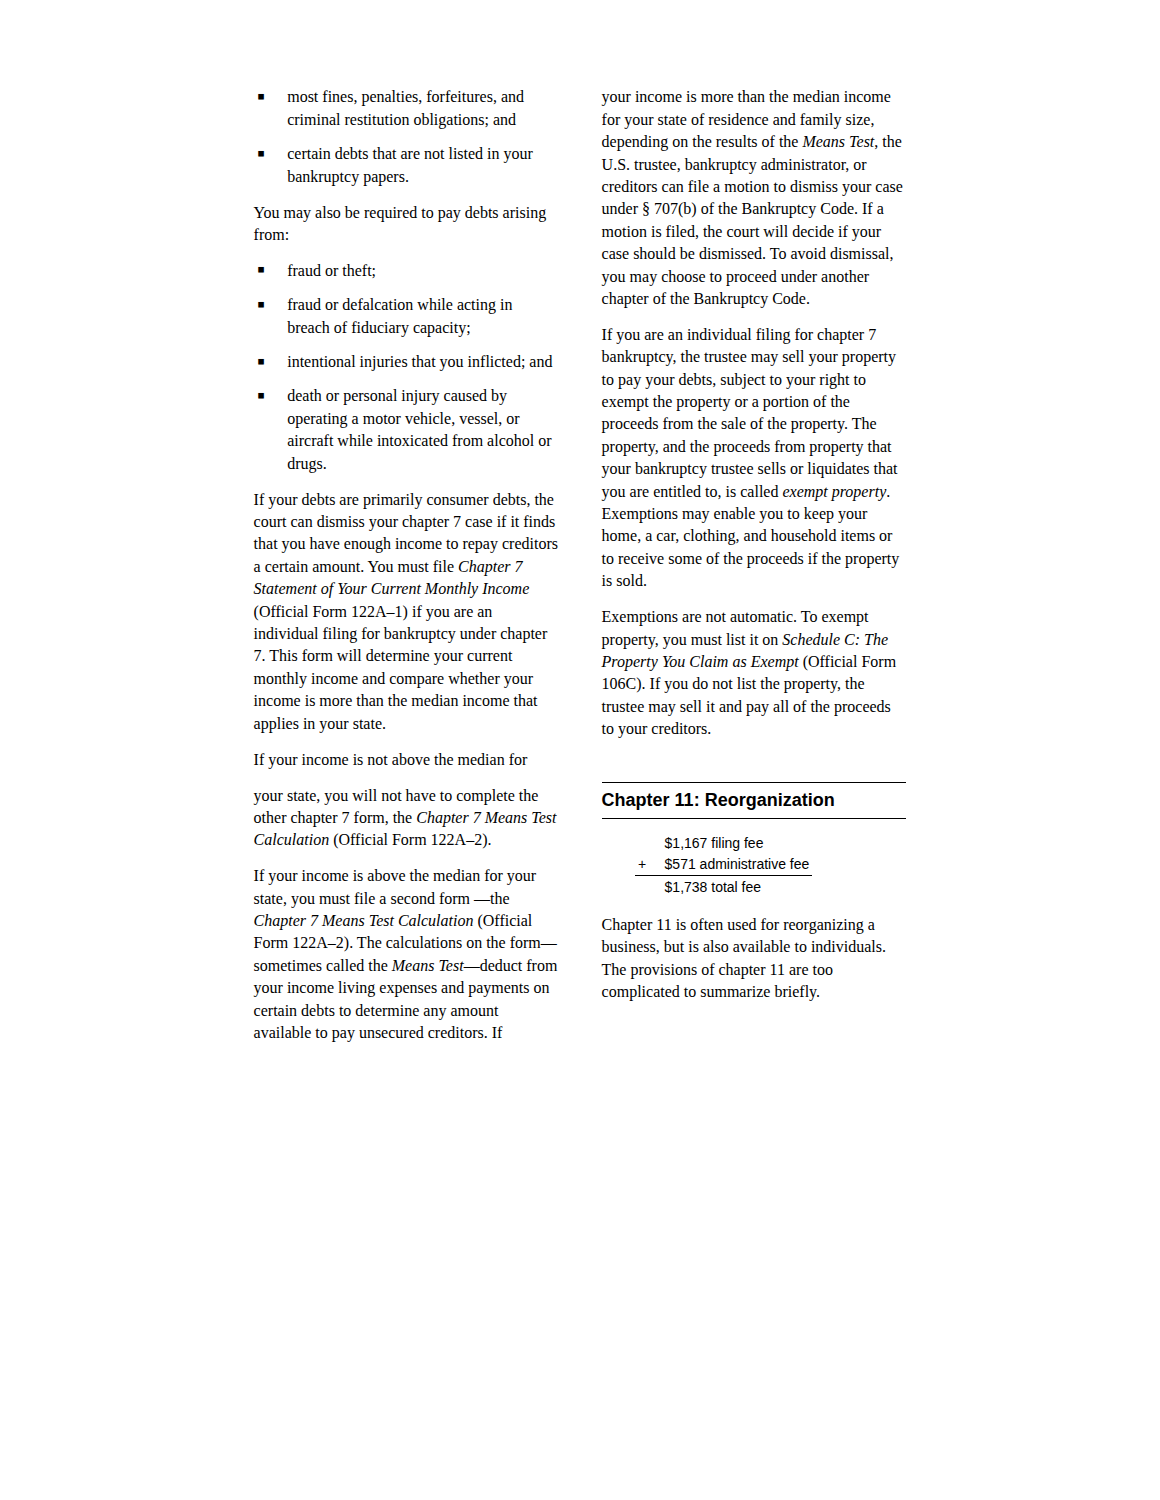most fines, penalties, forfeitures, and criminal restitution obligations; and
certain debts that are not listed in your bankruptcy papers.
You may also be required to pay debts arising from:
fraud or theft;
fraud or defalcation while acting in breach of fiduciary capacity;
intentional injuries that you inflicted; and
death or personal injury caused by operating a motor vehicle, vessel, or aircraft while intoxicated from alcohol or drugs.
If your debts are primarily consumer debts, the court can dismiss your chapter 7 case if it finds that you have enough income to repay creditors a certain amount. You must file Chapter 7 Statement of Your Current Monthly Income (Official Form 122A–1) if you are an individual filing for bankruptcy under chapter 7. This form will determine your current monthly income and compare whether your income is more than the median income that applies in your state.
If your income is not above the median for
your state, you will not have to complete the other chapter 7 form, the Chapter 7 Means Test Calculation (Official Form 122A–2).
If your income is above the median for your state, you must file a second form —the Chapter 7 Means Test Calculation (Official Form 122A–2). The calculations on the form—sometimes called the Means Test—deduct from your income living expenses and payments on certain debts to determine any amount available to pay unsecured creditors. If
your income is more than the median income for your state of residence and family size, depending on the results of the Means Test, the U.S. trustee, bankruptcy administrator, or creditors can file a motion to dismiss your case under § 707(b) of the Bankruptcy Code. If a motion is filed, the court will decide if your case should be dismissed. To avoid dismissal, you may choose to proceed under another chapter of the Bankruptcy Code.
If you are an individual filing for chapter 7 bankruptcy, the trustee may sell your property to pay your debts, subject to your right to exempt the property or a portion of the proceeds from the sale of the property. The property, and the proceeds from property that your bankruptcy trustee sells or liquidates that you are entitled to, is called exempt property. Exemptions may enable you to keep your home, a car, clothing, and household items or to receive some of the proceeds if the property is sold.
Exemptions are not automatic. To exempt property, you must list it on Schedule C: The Property You Claim as Exempt (Official Form 106C). If you do not list the property, the trustee may sell it and pay all of the proceeds to your creditors.
Chapter 11: Reorganization
| | $1,167 filing fee |
| + | $571 administrative fee |
| | $1,738 total fee |
Chapter 11 is often used for reorganizing a business, but is also available to individuals. The provisions of chapter 11 are too complicated to summarize briefly.